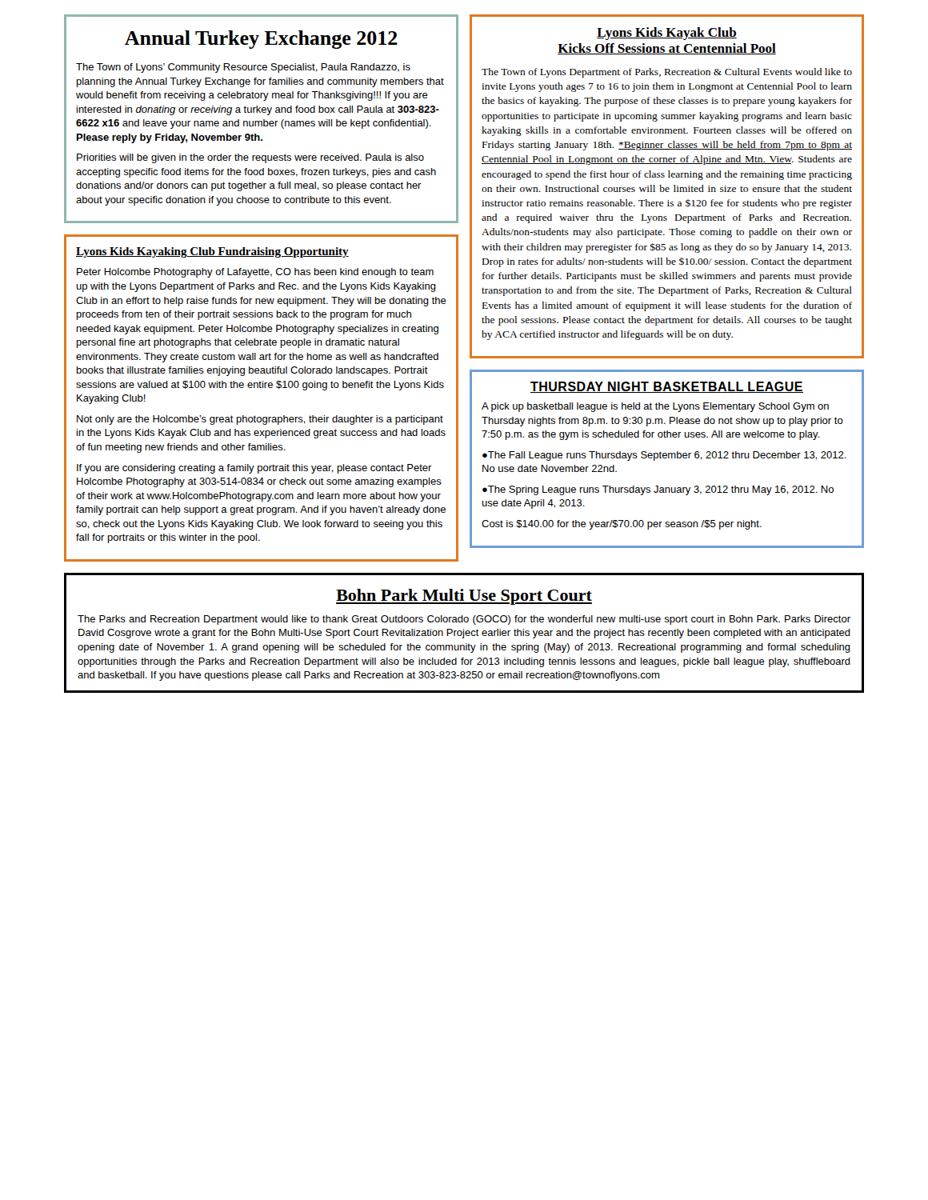Annual Turkey Exchange 2012
The Town of Lyons’ Community Resource Specialist, Paula Randazzo, is planning the Annual Turkey Exchange for families and community members that would benefit from receiving a celebratory meal for Thanksgiving!!! If you are interested in donating or receiving a turkey and food box call Paula at 303-823-6622 x16 and leave your name and number (names will be kept confidential). Please reply by Friday, November 9th.
Priorities will be given in the order the requests were received. Paula is also accepting specific food items for the food boxes, frozen turkeys, pies and cash donations and/or donors can put together a full meal, so please contact her about your specific donation if you choose to contribute to this event.
Lyons Kids Kayaking Club Fundraising Opportunity
Peter Holcombe Photography of Lafayette, CO has been kind enough to team up with the Lyons Department of Parks and Rec. and the Lyons Kids Kayaking Club in an effort to help raise funds for new equipment. They will be donating the proceeds from ten of their portrait sessions back to the program for much needed kayak equipment. Peter Holcombe Photography specializes in creating personal fine art photographs that celebrate people in dramatic natural environments. They create custom wall art for the home as well as handcrafted books that illustrate families enjoying beautiful Colorado landscapes. Portrait sessions are valued at $100 with the entire $100 going to benefit the Lyons Kids Kayaking Club!
Not only are the Holcombe’s great photographers, their daughter is a participant in the Lyons Kids Kayak Club and has experienced great success and had loads of fun meeting new friends and other families.
If you are considering creating a family portrait this year, please contact Peter Holcombe Photography at 303-514-0834 or check out some amazing examples of their work at www.HolcombePhotograpy.com and learn more about how your family portrait can help support a great program. And if you haven’t already done so, check out the Lyons Kids Kayaking Club. We look forward to seeing you this fall for portraits or this winter in the pool.
Lyons Kids Kayak Club
Kicks Off Sessions at Centennial Pool
The Town of Lyons Department of Parks, Recreation & Cultural Events would like to invite Lyons youth ages 7 to 16 to join them in Longmont at Centennial Pool to learn the basics of kayaking. The purpose of these classes is to prepare young kayakers for opportunities to participate in upcoming summer kayaking programs and learn basic kayaking skills in a comfortable environment. Fourteen classes will be offered on Fridays starting January 18th. *Beginner classes will be held from 7pm to 8pm at Centennial Pool in Longmont on the corner of Alpine and Mtn. View. Students are encouraged to spend the first hour of class learning and the remaining time practicing on their own. Instructional courses will be limited in size to ensure that the student instructor ratio remains reasonable. There is a $120 fee for students who pre register and a required waiver thru the Lyons Department of Parks and Recreation. Adults/non-students may also participate. Those coming to paddle on their own or with their children may preregister for $85 as long as they do so by January 14, 2013. Drop in rates for adults/ non-students will be $10.00/ session. Contact the department for further details. Participants must be skilled swimmers and parents must provide transportation to and from the site. The Department of Parks, Recreation & Cultural Events has a limited amount of equipment it will lease students for the duration of the pool sessions. Please contact the department for details. All courses to be taught by ACA certified instructor and lifeguards will be on duty.
THURSDAY NIGHT BASKETBALL LEAGUE
A pick up basketball league is held at the Lyons Elementary School Gym on Thursday nights from 8p.m. to 9:30 p.m. Please do not show up to play prior to 7:50 p.m. as the gym is scheduled for other uses. All are welcome to play.
●The Fall League runs Thursdays September 6, 2012 thru December 13, 2012. No use date November 22nd.
●The Spring League runs Thursdays January 3, 2012 thru May 16, 2012. No use date April 4, 2013.
Cost is $140.00 for the year/$70.00 per season /$5 per night.
Bohn Park Multi Use Sport Court
The Parks and Recreation Department would like to thank Great Outdoors Colorado (GOCO) for the wonderful new multi-use sport court in Bohn Park. Parks Director David Cosgrove wrote a grant for the Bohn Multi-Use Sport Court Revitalization Project earlier this year and the project has recently been completed with an anticipated opening date of November 1. A grand opening will be scheduled for the community in the spring (May) of 2013. Recreational programming and formal scheduling opportunities through the Parks and Recreation Department will also be included for 2013 including tennis lessons and leagues, pickle ball league play, shuffleboard and basketball. If you have questions please call Parks and Recreation at 303-823-8250 or email recreation@townoflyons.com